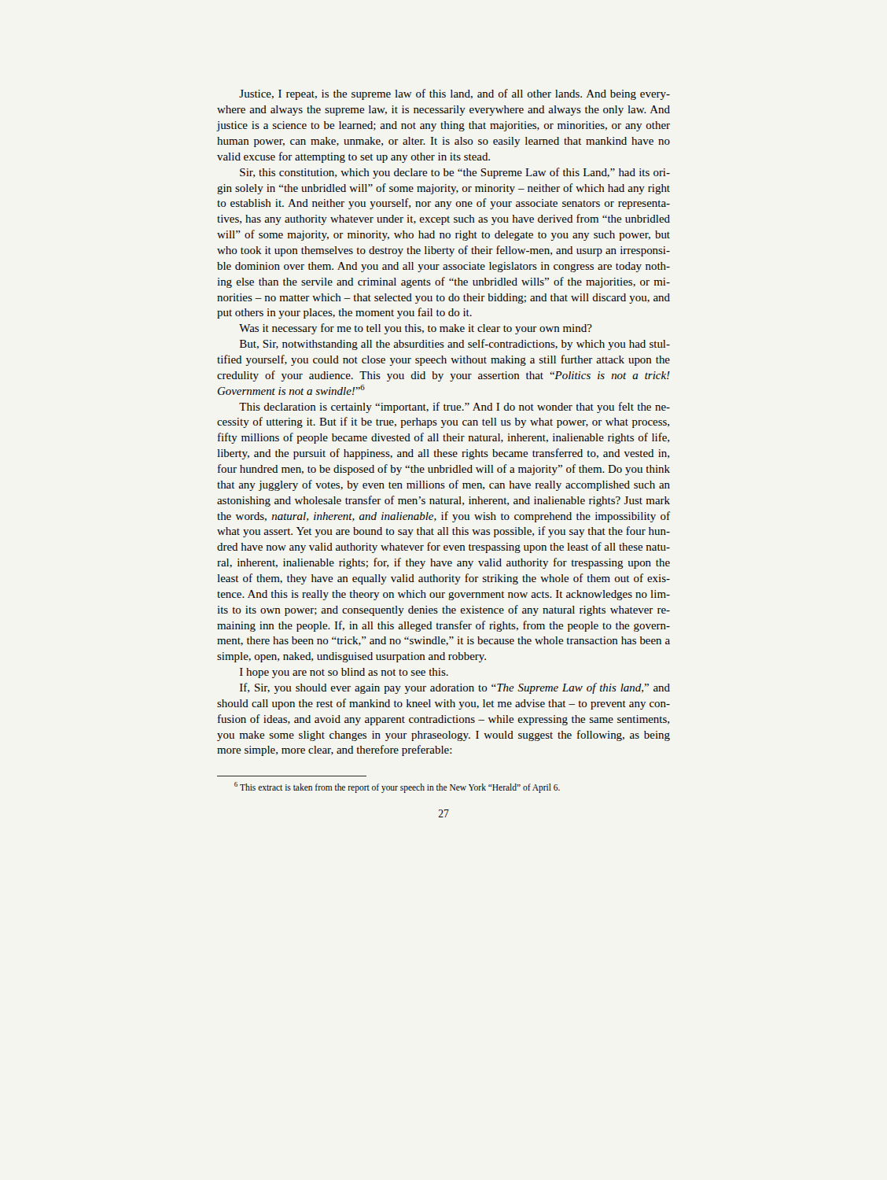Justice, I repeat, is the supreme law of this land, and of all other lands. And being everywhere and always the supreme law, it is necessarily everywhere and always the only law. And justice is a science to be learned; and not any thing that majorities, or minorities, or any other human power, can make, unmake, or alter. It is also so easily learned that mankind have no valid excuse for attempting to set up any other in its stead.
Sir, this constitution, which you declare to be “the Supreme Law of this Land,” had its origin solely in “the unbridled will” of some majority, or minority – neither of which had any right to establish it. And neither you yourself, nor any one of your associate senators or representatives, has any authority whatever under it, except such as you have derived from “the unbridled will” of some majority, or minority, who had no right to delegate to you any such power, but who took it upon themselves to destroy the liberty of their fellow-men, and usurp an irresponsible dominion over them. And you and all your associate legislators in congress are today nothing else than the servile and criminal agents of “the unbridled wills” of the majorities, or minorities – no matter which – that selected you to do their bidding; and that will discard you, and put others in your places, the moment you fail to do it.
Was it necessary for me to tell you this, to make it clear to your own mind?
But, Sir, notwithstanding all the absurdities and self-contradictions, by which you had stultified yourself, you could not close your speech without making a still further attack upon the credulity of your audience. This you did by your assertion that “Politics is not a trick! Government is not a swindle!”6
This declaration is certainly “important, if true.” And I do not wonder that you felt the necessity of uttering it. But if it be true, perhaps you can tell us by what power, or what process, fifty millions of people became divested of all their natural, inherent, inalienable rights of life, liberty, and the pursuit of happiness, and all these rights became transferred to, and vested in, four hundred men, to be disposed of by “the unbridled will of a majority” of them. Do you think that any jugglery of votes, by even ten millions of men, can have really accomplished such an astonishing and wholesale transfer of men’s natural, inherent, and inalienable rights? Just mark the words, natural, inherent, and inalienable, if you wish to comprehend the impossibility of what you assert. Yet you are bound to say that all this was possible, if you say that the four hundred have now any valid authority whatever for even trespassing upon the least of all these natural, inherent, inalienable rights; for, if they have any valid authority for trespassing upon the least of them, they have an equally valid authority for striking the whole of them out of existence. And this is really the theory on which our government now acts. It acknowledges no limits to its own power; and consequently denies the existence of any natural rights whatever remaining inn the people. If, in all this alleged transfer of rights, from the people to the government, there has been no “trick,” and no “swindle,” it is because the whole transaction has been a simple, open, naked, undisguised usurpation and robbery.
I hope you are not so blind as not to see this.
If, Sir, you should ever again pay your adoration to “The Supreme Law of this land,” and should call upon the rest of mankind to kneel with you, let me advise that – to prevent any confusion of ideas, and avoid any apparent contradictions – while expressing the same sentiments, you make some slight changes in your phraseology. I would suggest the following, as being more simple, more clear, and therefore preferable:
6 This extract is taken from the report of your speech in the New York “Herald” of April 6.
27